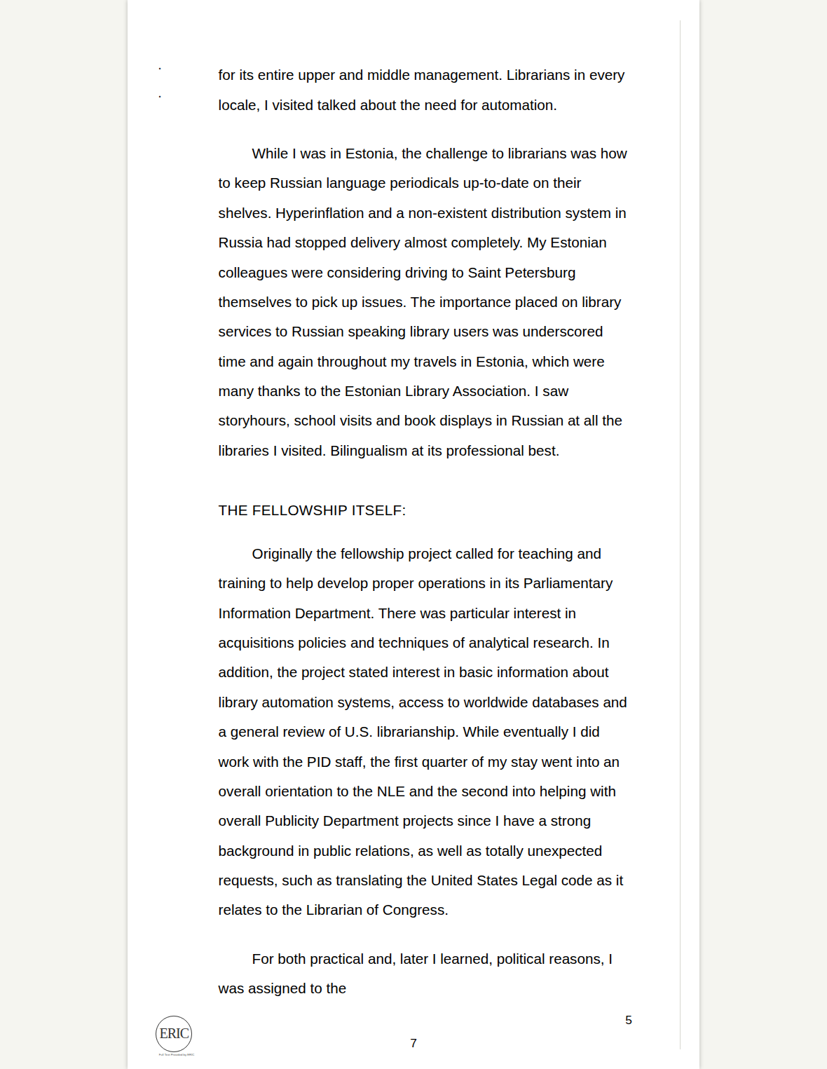.
.
for its entire upper and middle management. Librarians in every locale, I visited talked about the need for automation.
While I was in Estonia, the challenge to librarians was how to keep Russian language periodicals up-to-date on their shelves. Hyperinflation and a non-existent distribution system in Russia had stopped delivery almost completely. My Estonian colleagues were considering driving to Saint Petersburg themselves to pick up issues. The importance placed on library services to Russian speaking library users was underscored time and again throughout my travels in Estonia, which were many thanks to the Estonian Library Association. I saw storyhours, school visits and book displays in Russian at all the libraries I visited. Bilingualism at its professional best.
THE FELLOWSHIP ITSELF:
Originally the fellowship project called for teaching and training to help develop proper operations in its Parliamentary Information Department. There was particular interest in acquisitions policies and techniques of analytical research. In addition, the project stated interest in basic information about library automation systems, access to worldwide databases and a general review of U.S. librarianship. While eventually I did work with the PID staff, the first quarter of my stay went into an overall orientation to the NLE and the second into helping with overall Publicity Department projects since I have a strong background in public relations, as well as totally unexpected requests, such as translating the United States Legal code as it relates to the Librarian of Congress.
For both practical and, later I learned, political reasons, I was assigned to the
5
7
ERIC
Full Text Provided by ERIC